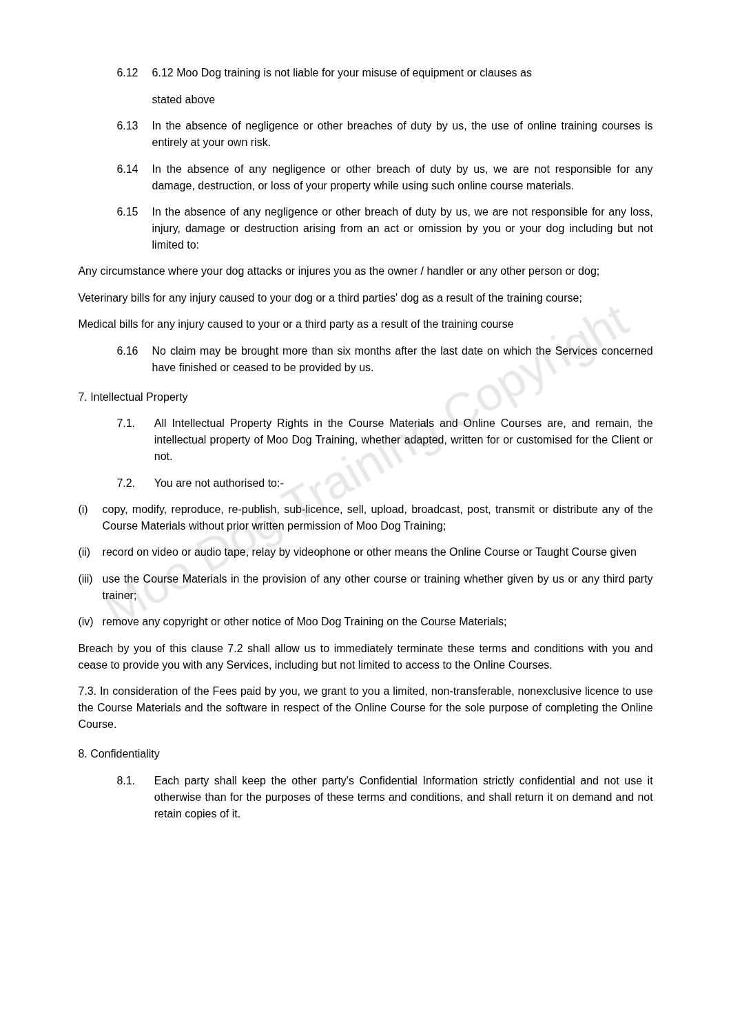Moo Dog Training Copyright
6.12
6.12 Moo Dog training is not liable for your misuse of equipment or clauses as
stated above
6.13
In the absence of negligence or other breaches of duty by us, the use of online training courses is entirely at your own risk.
6.14
In the absence of any negligence or other breach of duty by us, we are not responsible for any damage, destruction, or loss of your property while using such online course materials.
6.15
In the absence of any negligence or other breach of duty by us, we are not responsible for any loss, injury, damage or destruction arising from an act or omission by you or your dog including but not limited to:
Any circumstance where your dog attacks or injures you as the owner / handler or any other person or dog;
Veterinary bills for any injury caused to your dog or a third parties' dog as a result of the training course;
Medical bills for any injury caused to your or a third party as a result of the training course
6.16
No claim may be brought more than six months after the last date on which the Services concerned have finished or ceased to be provided by us.
7. Intellectual Property
7.1.
All Intellectual Property Rights in the Course Materials and Online Courses are, and remain, the intellectual property of Moo Dog Training, whether adapted, written for or customised for the Client or not.
7.2.
You are not authorised to:-
(i)
copy, modify, reproduce, re-publish, sub-licence, sell, upload, broadcast, post, transmit or distribute any of the Course Materials without prior written permission of Moo Dog Training;
(ii)
record on video or audio tape, relay by videophone or other means the Online Course or Taught Course given
(iii)
use the Course Materials in the provision of any other course or training whether given by us or any third party trainer;
(iv)
remove any copyright or other notice of Moo Dog Training on the Course Materials;
Breach by you of this clause 7.2 shall allow us to immediately terminate these terms and conditions with you and cease to provide you with any Services, including but not limited to access to the Online Courses.
7.3. In consideration of the Fees paid by you, we grant to you a limited, non-transferable, nonexclusive licence to use the Course Materials and the software in respect of the Online Course for the sole purpose of completing the Online Course.
8. Confidentiality
8.1.
Each party shall keep the other party's Confidential Information strictly confidential and not use it otherwise than for the purposes of these terms and conditions, and shall return it on demand and not retain copies of it.